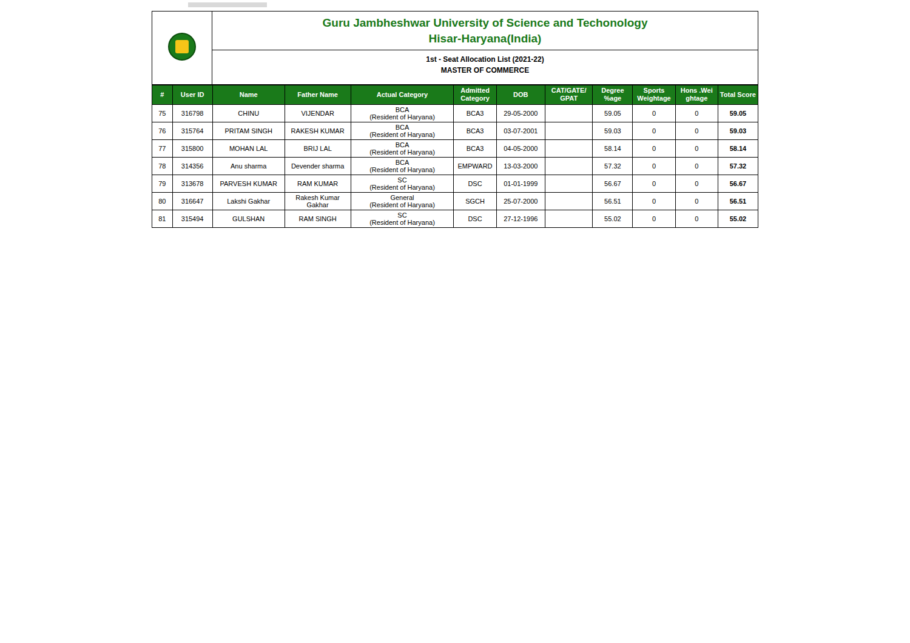| | Guru Jambheshwar University of Science and Techonology Hisar-Haryana(India) |
| 1st - Seat Allocation List (2021-22) MASTER OF COMMERCE |
| # | User ID | Name | Father Name | Actual Category | Admitted Category | DOB | CAT/GATE/ GPAT | Degree %age | Sports Weightage | Hons .Wei ghtage | Total Score |
| --- | --- | --- | --- | --- | --- | --- | --- | --- | --- | --- | --- |
| 75 | 316798 | CHINU | VIJENDAR | BCA (Resident of Haryana) | BCA3 | 29-05-2000 | | 59.05 | 0 | 0 | 59.05 |
| 76 | 315764 | PRITAM SINGH | RAKESH KUMAR | BCA (Resident of Haryana) | BCA3 | 03-07-2001 | | 59.03 | 0 | 0 | 59.03 |
| 77 | 315800 | MOHAN LAL | BRIJ LAL | BCA (Resident of Haryana) | BCA3 | 04-05-2000 | | 58.14 | 0 | 0 | 58.14 |
| 78 | 314356 | Anu sharma | Devender sharma | BCA (Resident of Haryana) | EMPWARD | 13-03-2000 | | 57.32 | 0 | 0 | 57.32 |
| 79 | 313678 | PARVESH KUMAR | RAM KUMAR | SC (Resident of Haryana) | DSC | 01-01-1999 | | 56.67 | 0 | 0 | 56.67 |
| 80 | 316647 | Lakshi Gakhar | Rakesh Kumar Gakhar | General (Resident of Haryana) | SGCH | 25-07-2000 | | 56.51 | 0 | 0 | 56.51 |
| 81 | 315494 | GULSHAN | RAM SINGH | SC (Resident of Haryana) | DSC | 27-12-1996 | | 55.02 | 0 | 0 | 55.02 |